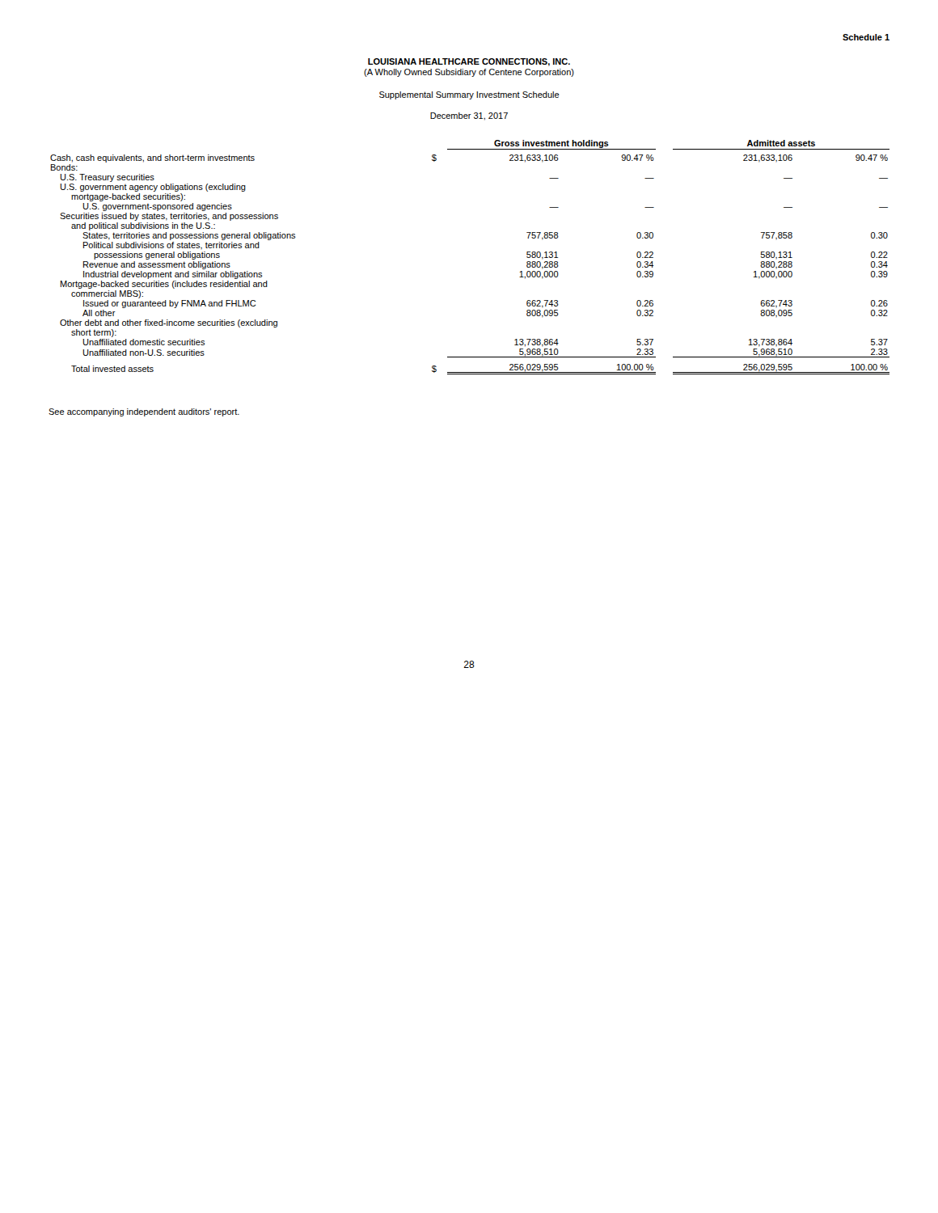Schedule 1
LOUISIANA HEALTHCARE CONNECTIONS, INC.
(A Wholly Owned Subsidiary of Centene Corporation)
Supplemental Summary Investment Schedule
December 31, 2017
| | | Gross investment holdings | | Admitted assets |
| Cash, cash equivalents, and short-term investments | $ | 231,633,106 | 90.47 % | | 231,633,106 | 90.47 % |
| Bonds: | | | | | | |
| U.S. Treasury securities | | — | — | | — | — |
| U.S. government agency obligations (excluding | | | | | | |
| mortgage-backed securities): | | | | | | |
| U.S. government-sponsored agencies | | — | — | | — | — |
| Securities issued by states, territories, and possessions | | | | | | |
| and political subdivisions in the U.S.: | | | | | | |
| States, territories and possessions general obligations | | 757,858 | 0.30 | | 757,858 | 0.30 |
| Political subdivisions of states, territories and | | | | | | |
| possessions general obligations | | 580,131 | 0.22 | | 580,131 | 0.22 |
| Revenue and assessment obligations | | 880,288 | 0.34 | | 880,288 | 0.34 |
| Industrial development and similar obligations | | 1,000,000 | 0.39 | | 1,000,000 | 0.39 |
| Mortgage-backed securities (includes residential and | | | | | | |
| commercial MBS): | | | | | | |
| Issued or guaranteed by FNMA and FHLMC | | 662,743 | 0.26 | | 662,743 | 0.26 |
| All other | | 808,095 | 0.32 | | 808,095 | 0.32 |
| Other debt and other fixed-income securities (excluding | | | | | | |
| short term): | | | | | | |
| Unaffiliated domestic securities | | 13,738,864 | 5.37 | | 13,738,864 | 5.37 |
| Unaffiliated non-U.S. securities | | 5,968,510 | 2.33 | | 5,968,510 | 2.33 |
| Total invested assets | $ | 256,029,595 | 100.00 % | | 256,029,595 | 100.00 % |
See accompanying independent auditors' report.
28